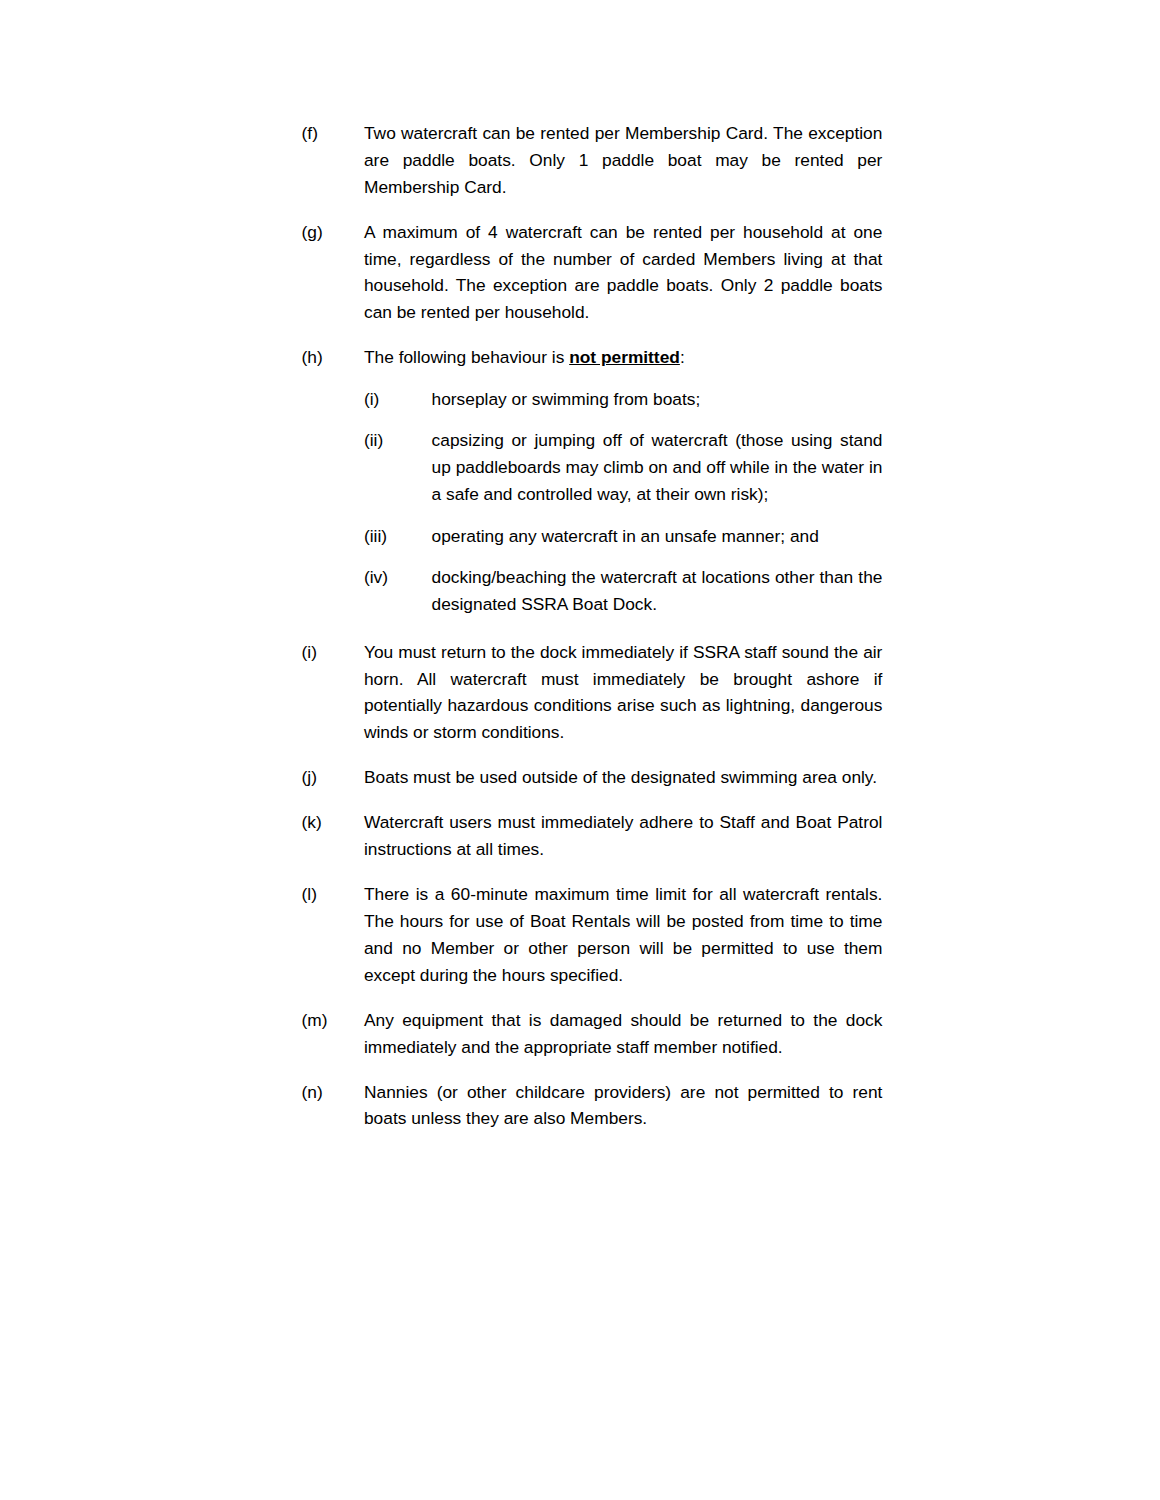(f) Two watercraft can be rented per Membership Card. The exception are paddle boats. Only 1 paddle boat may be rented per Membership Card.
(g) A maximum of 4 watercraft can be rented per household at one time, regardless of the number of carded Members living at that household. The exception are paddle boats. Only 2 paddle boats can be rented per household.
(h) The following behaviour is not permitted:
(i) horseplay or swimming from boats;
(ii) capsizing or jumping off of watercraft (those using stand up paddleboards may climb on and off while in the water in a safe and controlled way, at their own risk);
(iii) operating any watercraft in an unsafe manner; and
(iv) docking/beaching the watercraft at locations other than the designated SSRA Boat Dock.
(i) You must return to the dock immediately if SSRA staff sound the air horn. All watercraft must immediately be brought ashore if potentially hazardous conditions arise such as lightning, dangerous winds or storm conditions.
(j) Boats must be used outside of the designated swimming area only.
(k) Watercraft users must immediately adhere to Staff and Boat Patrol instructions at all times.
(l) There is a 60-minute maximum time limit for all watercraft rentals. The hours for use of Boat Rentals will be posted from time to time and no Member or other person will be permitted to use them except during the hours specified.
(m) Any equipment that is damaged should be returned to the dock immediately and the appropriate staff member notified.
(n) Nannies (or other childcare providers) are not permitted to rent boats unless they are also Members.